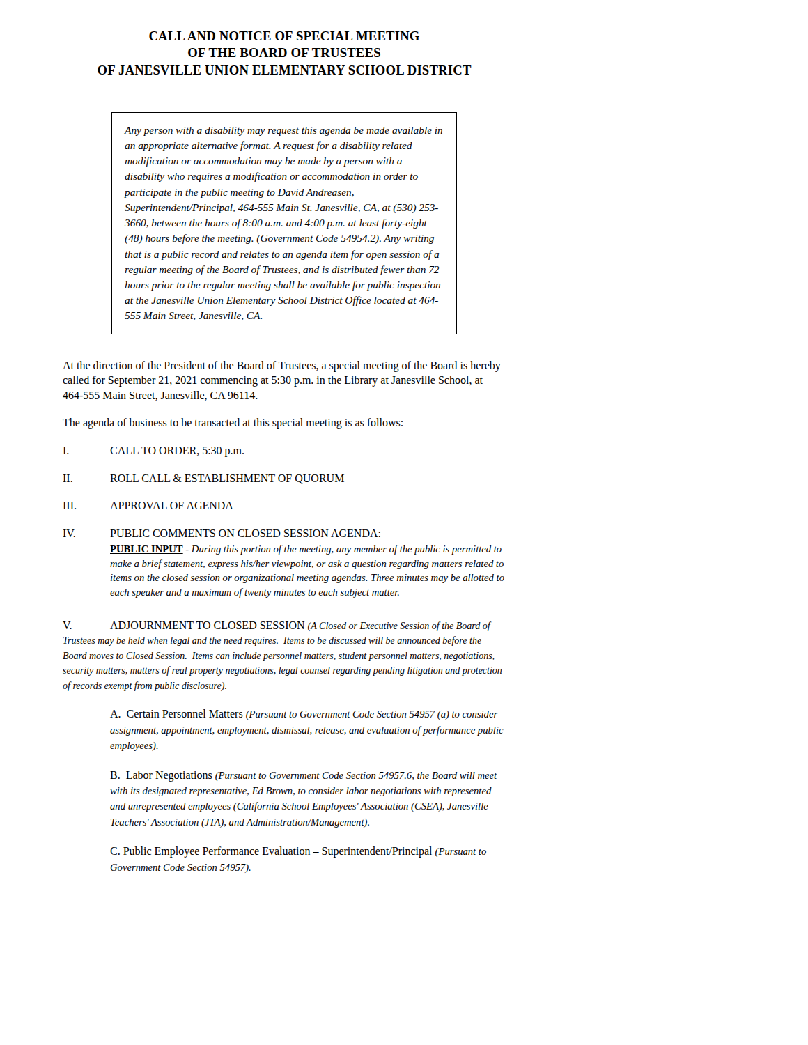CALL AND NOTICE OF SPECIAL MEETING
OF THE BOARD OF TRUSTEES
OF JANESVILLE UNION ELEMENTARY SCHOOL DISTRICT
Any person with a disability may request this agenda be made available in an appropriate alternative format. A request for a disability related modification or accommodation may be made by a person with a disability who requires a modification or accommodation in order to participate in the public meeting to David Andreasen, Superintendent/Principal, 464-555 Main St. Janesville, CA, at (530) 253-3660, between the hours of 8:00 a.m. and 4:00 p.m. at least forty-eight (48) hours before the meeting. (Government Code 54954.2). Any writing that is a public record and relates to an agenda item for open session of a regular meeting of the Board of Trustees, and is distributed fewer than 72 hours prior to the regular meeting shall be available for public inspection at the Janesville Union Elementary School District Office located at 464-555 Main Street, Janesville, CA.
At the direction of the President of the Board of Trustees, a special meeting of the Board is hereby called for September 21, 2021 commencing at 5:30 p.m. in the Library at Janesville School, at 464-555 Main Street, Janesville, CA 96114.
The agenda of business to be transacted at this special meeting is as follows:
I.
CALL TO ORDER, 5:30 p.m.
II.
ROLL CALL & ESTABLISHMENT OF QUORUM
III.
APPROVAL OF AGENDA
IV.
PUBLIC COMMENTS ON CLOSED SESSION AGENDA:
PUBLIC INPUT - During this portion of the meeting, any member of the public is permitted to make a brief statement, express his/her viewpoint, or ask a question regarding matters related to items on the closed session or organizational meeting agendas. Three minutes may be allotted to each speaker and a maximum of twenty minutes to each subject matter.
V. ADJOURNMENT TO CLOSED SESSION (A Closed or Executive Session of the Board of Trustees may be held when legal and the need requires. Items to be discussed will be announced before the Board moves to Closed Session. Items can include personnel matters, student personnel matters, negotiations, security matters, matters of real property negotiations, legal counsel regarding pending litigation and protection of records exempt from public disclosure).
A. Certain Personnel Matters (Pursuant to Government Code Section 54957 (a) to consider assignment, appointment, employment, dismissal, release, and evaluation of performance public employees).
B. Labor Negotiations (Pursuant to Government Code Section 54957.6, the Board will meet with its designated representative, Ed Brown, to consider labor negotiations with represented and unrepresented employees (California School Employees' Association (CSEA), Janesville Teachers' Association (JTA), and Administration/Management).
C. Public Employee Performance Evaluation – Superintendent/Principal (Pursuant to Government Code Section 54957).